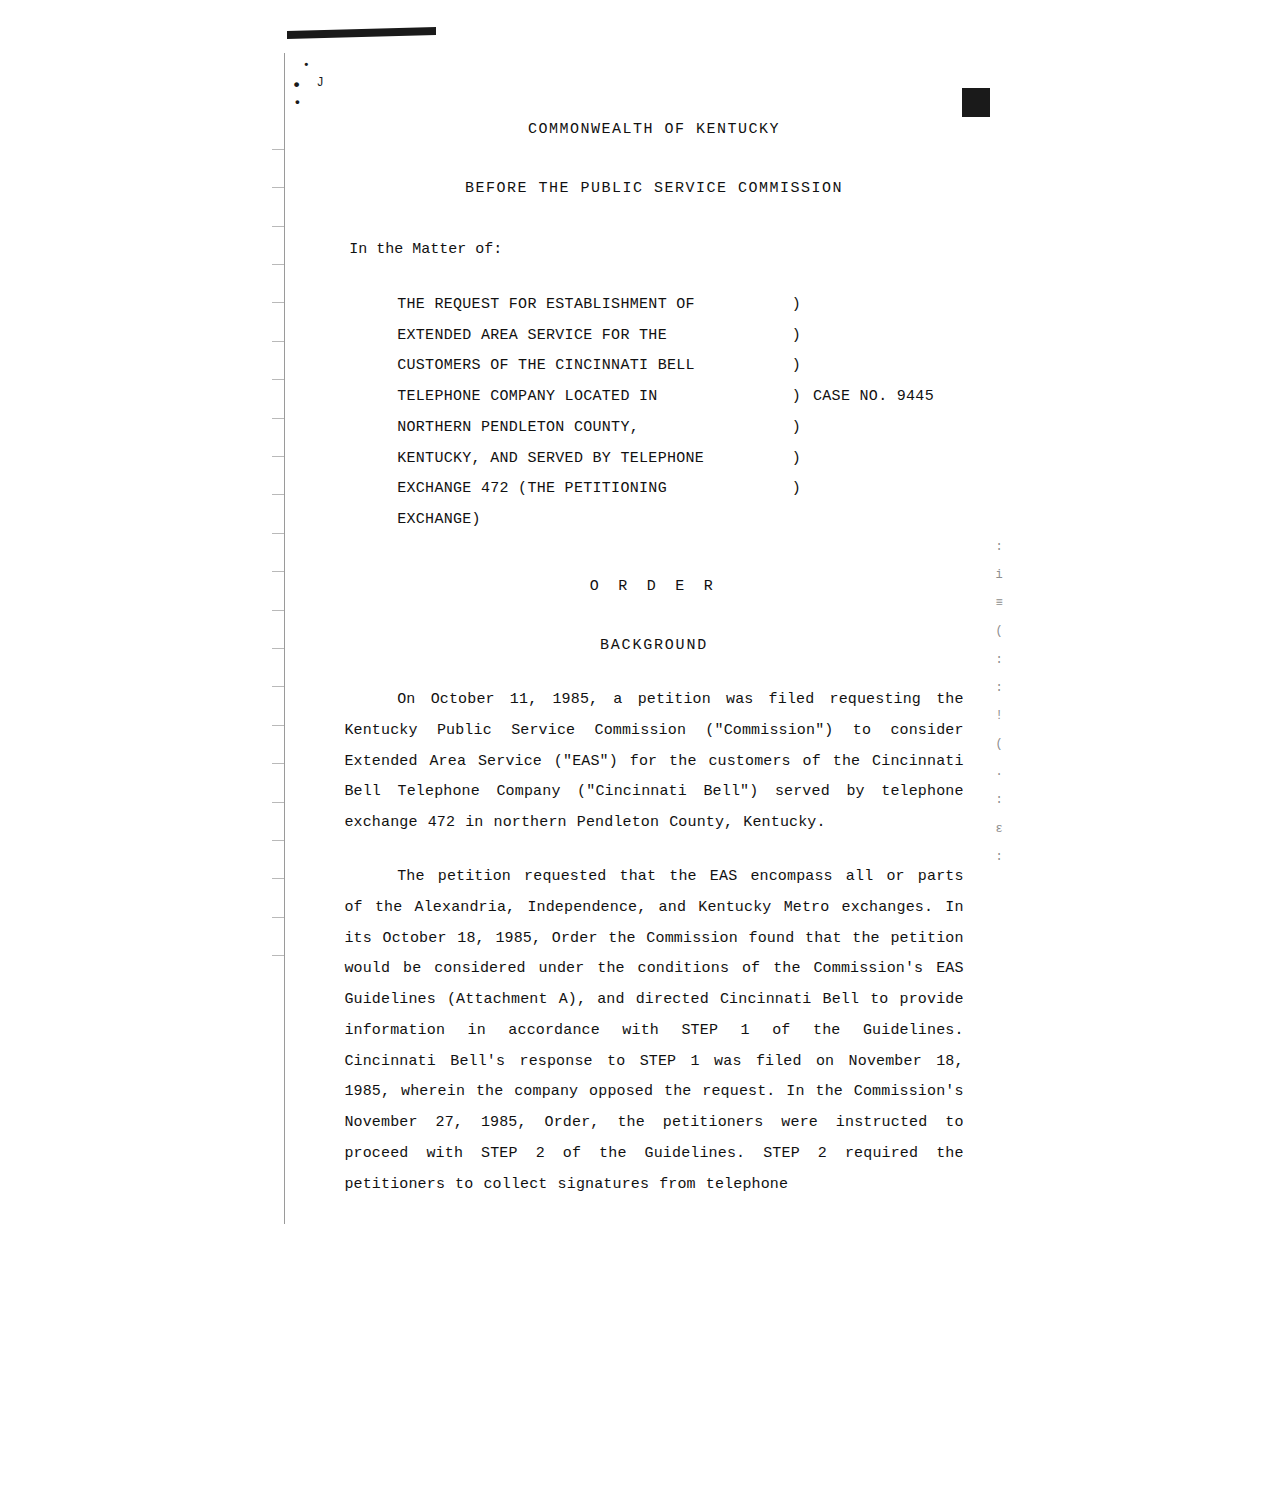•
J
•
•
: i ≡ ( : : ! ( . : ɛ :
COMMONWEALTH OF KENTUCKY
BEFORE THE PUBLIC SERVICE COMMISSION
In the Matter of:
| THE REQUEST FOR ESTABLISHMENT OF | ) | |
| EXTENDED AREA SERVICE FOR THE | ) | |
| CUSTOMERS OF THE CINCINNATI BELL | ) | |
| TELEPHONE COMPANY LOCATED IN | ) | CASE NO. 9445 |
| NORTHERN PENDLETON COUNTY, | ) | |
| KENTUCKY, AND SERVED BY TELEPHONE | ) | |
| EXCHANGE 472 (THE PETITIONING | ) | |
| EXCHANGE) | | |
O R D E R
BACKGROUND
On October 11, 1985, a petition was filed requesting the Kentucky Public Service Commission ("Commission") to consider Extended Area Service ("EAS") for the customers of the Cincinnati Bell Telephone Company ("Cincinnati Bell") served by telephone exchange 472 in northern Pendleton County, Kentucky.
The petition requested that the EAS encompass all or parts of the Alexandria, Independence, and Kentucky Metro exchanges. In its October 18, 1985, Order the Commission found that the petition would be considered under the conditions of the Commission's EAS Guidelines (Attachment A), and directed Cincinnati Bell to provide information in accordance with STEP 1 of the Guidelines. Cincinnati Bell's response to STEP 1 was filed on November 18, 1985, wherein the company opposed the request. In the Commission's November 27, 1985, Order, the petitioners were instructed to proceed with STEP 2 of the Guidelines. STEP 2 required the petitioners to collect signatures from telephone